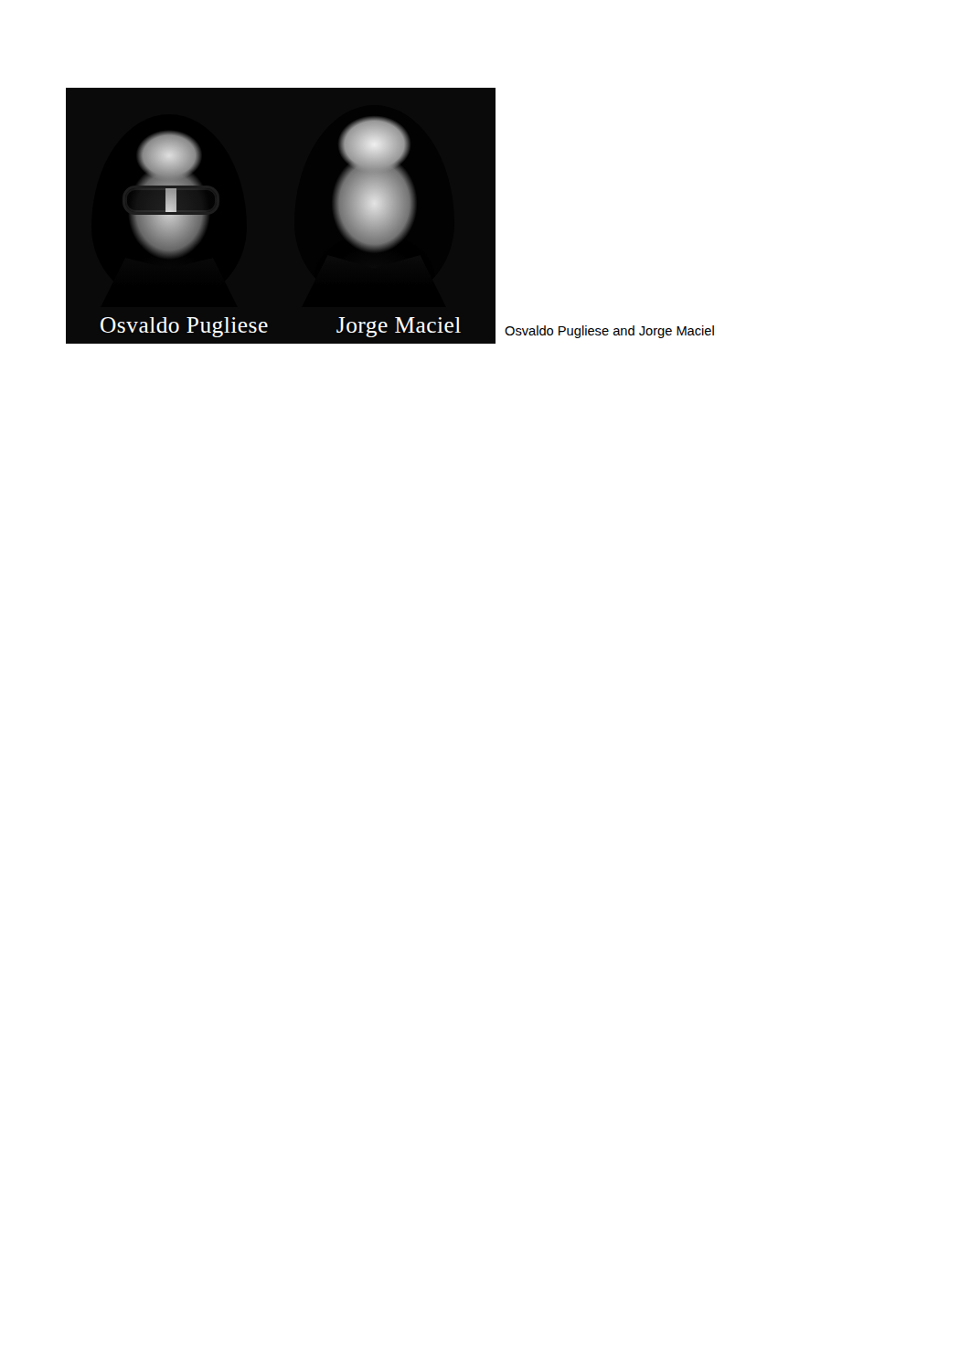Osvaldo Pugliese Jorge Maciel
Osvaldo Pugliese and Jorge Maciel